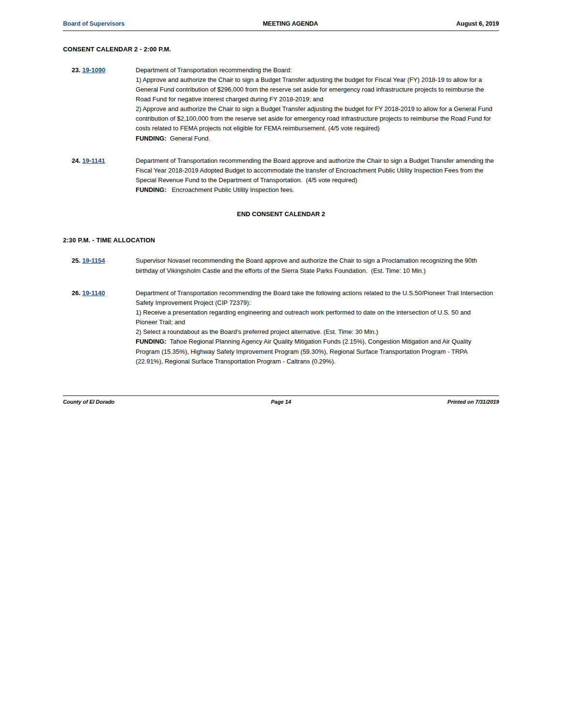Board of Supervisors
MEETING AGENDA
August 6, 2019
CONSENT CALENDAR 2 - 2:00 P.M.
23. 19-1090
Department of Transportation recommending the Board:
1) Approve and authorize the Chair to sign a Budget Transfer adjusting the budget for Fiscal Year (FY) 2018-19 to allow for a General Fund contribution of $296,000 from the reserve set aside for emergency road infrastructure projects to reimburse the Road Fund for negative interest charged during FY 2018-2019; and
2) Approve and authorize the Chair to sign a Budget Transfer adjusting the budget for FY 2018-2019 to allow for a General Fund contribution of $2,100,000 from the reserve set aside for emergency road infrastructure projects to reimburse the Road Fund for costs related to FEMA projects not eligible for FEMA reimbursement. (4/5 vote required)
FUNDING: General Fund.
24. 19-1141
Department of Transportation recommending the Board approve and authorize the Chair to sign a Budget Transfer amending the Fiscal Year 2018-2019 Adopted Budget to accommodate the transfer of Encroachment Public Utility Inspection Fees from the Special Revenue Fund to the Department of Transportation. (4/5 vote required)
FUNDING: Encroachment Public Utility Inspection fees.
END CONSENT CALENDAR 2
2:30 P.M. - TIME ALLOCATION
25. 19-1154
Supervisor Novasel recommending the Board approve and authorize the Chair to sign a Proclamation recognizing the 90th birthday of Vikingsholm Castle and the efforts of the Sierra State Parks Foundation. (Est. Time: 10 Min.)
26. 19-1140
Department of Transportation recommending the Board take the following actions related to the U.S.50/Pioneer Trail Intersection Safety Improvement Project (CIP 72379):
1) Receive a presentation regarding engineering and outreach work performed to date on the intersection of U.S. 50 and Pioneer Trail; and
2) Select a roundabout as the Board’s preferred project alternative. (Est. Time: 30 Min.)
FUNDING: Tahoe Regional Planning Agency Air Quality Mitigation Funds (2.15%), Congestion Mitigation and Air Quality Program (15.35%), Highway Safety Improvement Program (59.30%), Regional Surface Transportation Program - TRPA (22.91%), Regional Surface Transportation Program - Caltrans (0.29%).
County of El Dorado
Page 14
Printed on 7/31/2019